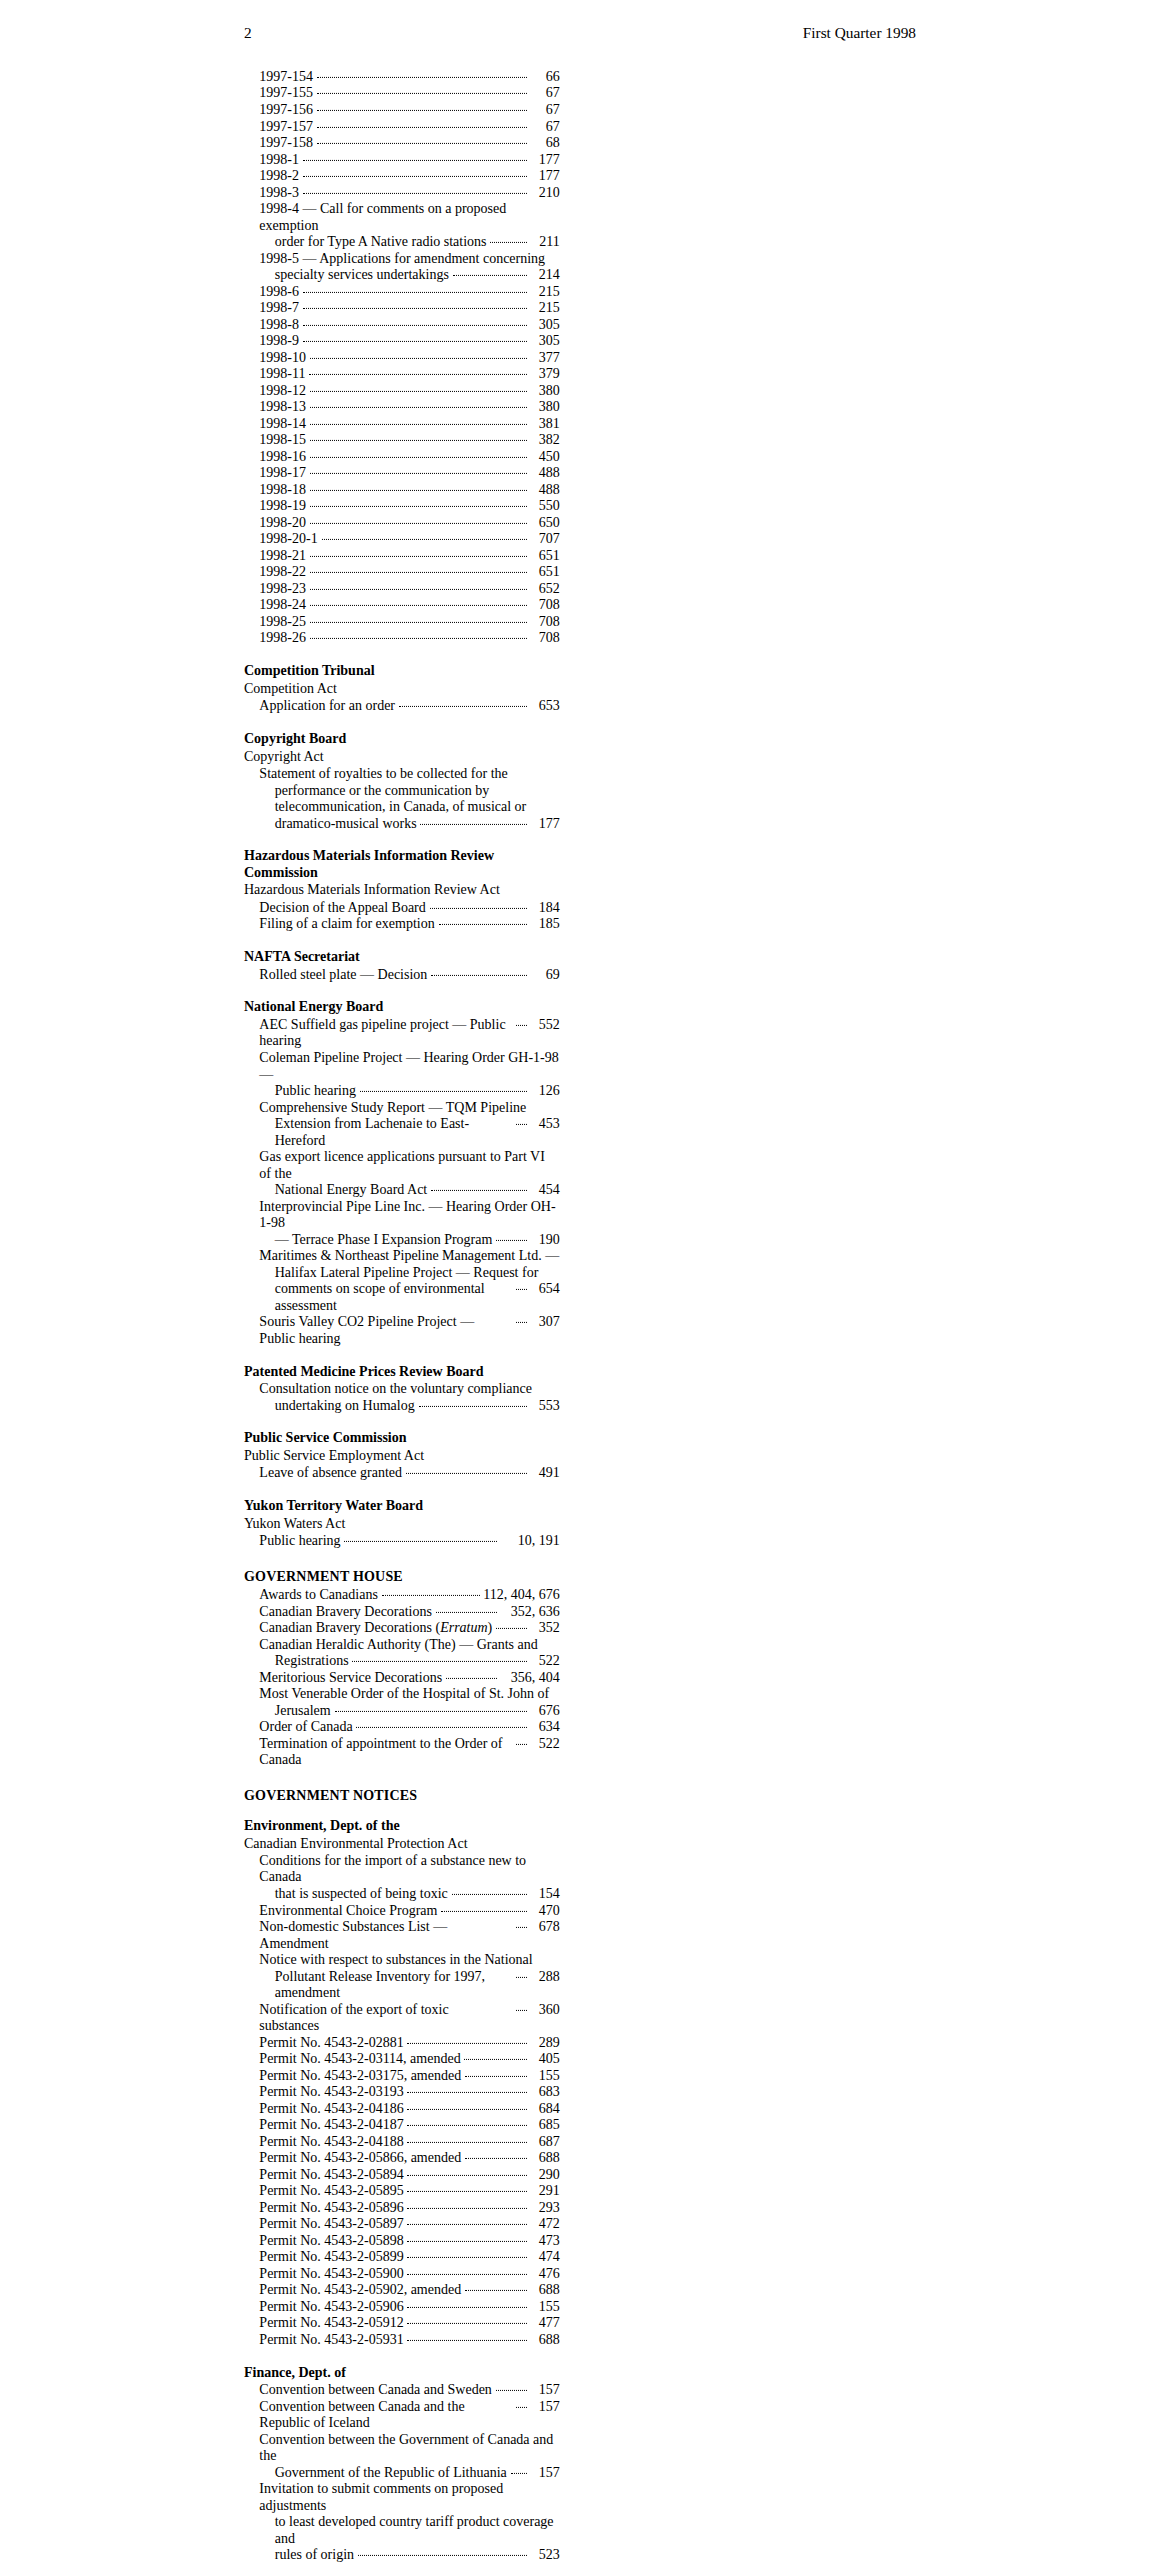2
First Quarter 1998
1997-154 66
1997-155 67
1997-156 67
1997-157 67
1997-158 68
1998-1 177
1998-2 177
1998-3 210
1998-4 — Call for comments on a proposed exemption
order for Type A Native radio stations 211
1998-5 — Applications for amendment concerning
specialty services undertakings 214
1998-6 215
1998-7 215
1998-8 305
1998-9 305
1998-10 377
1998-11 379
1998-12 380
1998-13 380
1998-14 381
1998-15 382
1998-16 450
1998-17 488
1998-18 488
1998-19 550
1998-20 650
1998-20-1 707
1998-21 651
1998-22 651
1998-23 652
1998-24 708
1998-25 708
1998-26 708
Competition Tribunal
Competition Act
Application for an order 653
Copyright Board
Copyright Act
Statement of royalties to be collected for the
performance or the communication by
telecommunication, in Canada, of musical or
dramatico-musical works 177
Hazardous Materials Information Review Commission
Hazardous Materials Information Review Act
Decision of the Appeal Board 184
Filing of a claim for exemption 185
NAFTA Secretariat
Rolled steel plate — Decision 69
National Energy Board
AEC Suffield gas pipeline project — Public hearing 552
Coleman Pipeline Project — Hearing Order GH-1-98 —
Public hearing 126
Comprehensive Study Report — TQM Pipeline
Extension from Lachenaie to East-Hereford 453
Gas export licence applications pursuant to Part VI of the
National Energy Board Act 454
Interprovincial Pipe Line Inc. — Hearing Order OH-1-98
— Terrace Phase I Expansion Program 190
Maritimes & Northeast Pipeline Management Ltd. —
Halifax Lateral Pipeline Project — Request for
comments on scope of environmental assessment 654
Souris Valley CO2 Pipeline Project — Public hearing 307
Patented Medicine Prices Review Board
Consultation notice on the voluntary compliance
undertaking on Humalog 553
Public Service Commission
Public Service Employment Act
Leave of absence granted 491
Yukon Territory Water Board
Yukon Waters Act
Public hearing 10, 191
GOVERNMENT HOUSE
Awards to Canadians 112, 404, 676
Canadian Bravery Decorations 352, 636
Canadian Bravery Decorations (Erratum) 352
Canadian Heraldic Authority (The) — Grants and
Registrations 522
Meritorious Service Decorations 356, 404
Most Venerable Order of the Hospital of St. John of
Jerusalem 676
Order of Canada 634
Termination of appointment to the Order of Canada 522
GOVERNMENT NOTICES
Environment, Dept. of the
Canadian Environmental Protection Act
Conditions for the import of a substance new to Canada
that is suspected of being toxic 154
Environmental Choice Program 470
Non-domestic Substances List — Amendment 678
Notice with respect to substances in the National
Pollutant Release Inventory for 1997, amendment 288
Notification of the export of toxic substances 360
Permit No. 4543-2-02881 289
Permit No. 4543-2-03114, amended 405
Permit No. 4543-2-03175, amended 155
Permit No. 4543-2-03193 683
Permit No. 4543-2-04186 684
Permit No. 4543-2-04187 685
Permit No. 4543-2-04188 687
Permit No. 4543-2-05866, amended 688
Permit No. 4543-2-05894 290
Permit No. 4543-2-05895 291
Permit No. 4543-2-05896 293
Permit No. 4543-2-05897 472
Permit No. 4543-2-05898 473
Permit No. 4543-2-05899 474
Permit No. 4543-2-05900 476
Permit No. 4543-2-05902, amended 688
Permit No. 4543-2-05906 155
Permit No. 4543-2-05912 477
Permit No. 4543-2-05931 688
Finance, Dept. of
Convention between Canada and Sweden 157
Convention between Canada and the Republic of Iceland 157
Convention between the Government of Canada and the
Government of the Republic of Lithuania 157
Invitation to submit comments on proposed adjustments
to least developed country tariff product coverage and
rules of origin 523